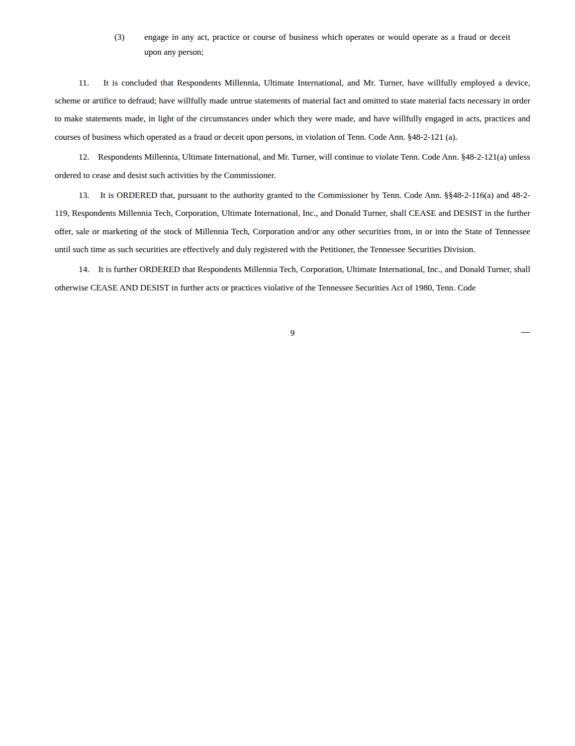(3) engage in any act, practice or course of business which operates or would operate as a fraud or deceit upon any person;
11. It is concluded that Respondents Millennia, Ultimate International, and Mr. Turner, have willfully employed a device, scheme or artifice to defraud; have willfully made untrue statements of material fact and omitted to state material facts necessary in order to make statements made, in light of the circumstances under which they were made, and have willfully engaged in acts, practices and courses of business which operated as a fraud or deceit upon persons, in violation of Tenn. Code Ann. §48-2-121 (a).
12. Respondents Millennia, Ultimate International, and Mr. Turner, will continue to violate Tenn. Code Ann. §48-2-121(a) unless ordered to cease and desist such activities by the Commissioner.
13. It is ORDERED that, pursuant to the authority granted to the Commissioner by Tenn. Code Ann. §§48-2-116(a) and 48-2-119, Respondents Millennia Tech, Corporation, Ultimate International, Inc., and Donald Turner, shall CEASE and DESIST in the further offer, sale or marketing of the stock of Millennia Tech, Corporation and/or any other securities from, in or into the State of Tennessee until such time as such securities are effectively and duly registered with the Petitioner, the Tennessee Securities Division.
14. It is further ORDERED that Respondents Millennia Tech, Corporation, Ultimate International, Inc., and Donald Turner, shall otherwise CEASE AND DESIST in further acts or practices violative of the Tennessee Securities Act of 1980, Tenn. Code
9 —